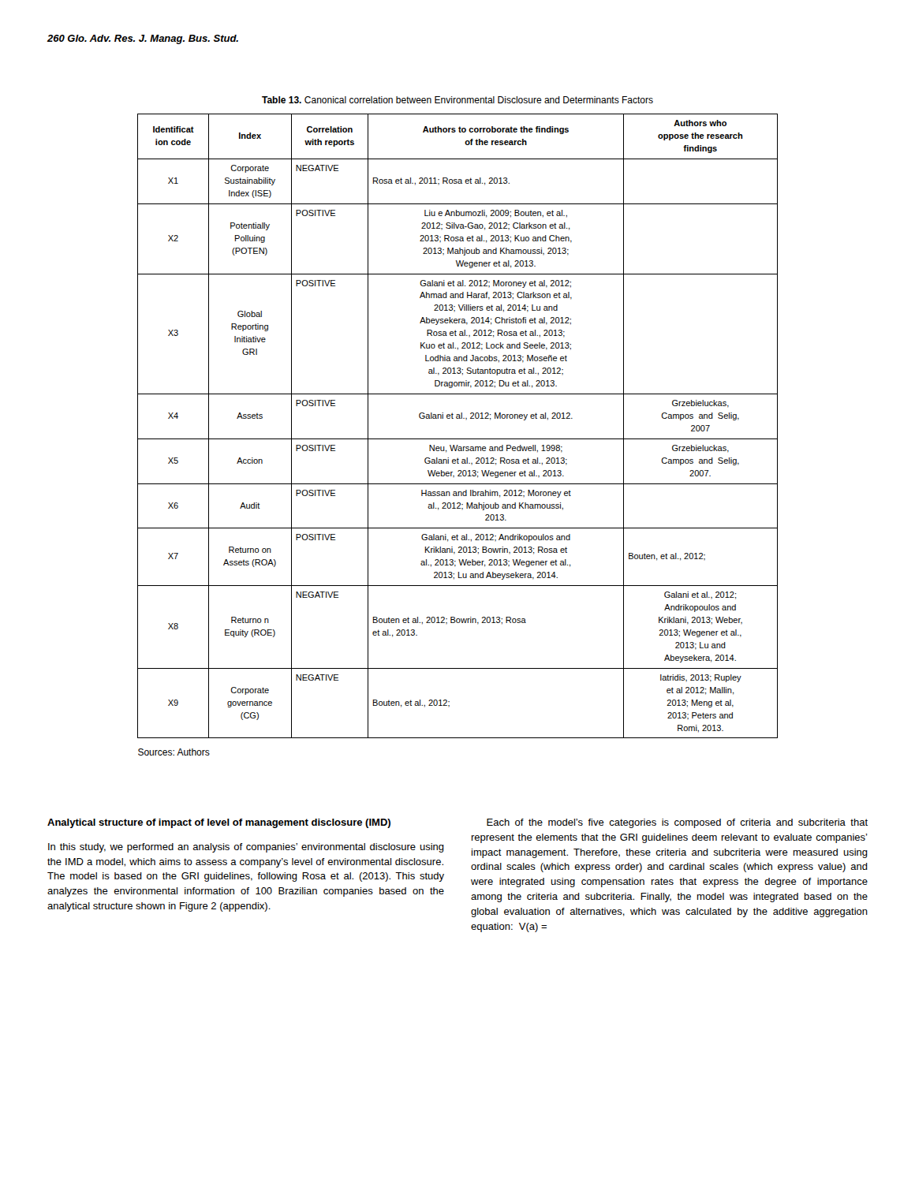260 Glo. Adv. Res. J. Manag. Bus. Stud.
Table 13. Canonical correlation between Environmental Disclosure and Determinants Factors
| Identificat ion code | Index | Correlation with reports | Authors to corroborate the findings of the research | Authors who oppose the research findings |
| --- | --- | --- | --- | --- |
| X1 | Corporate Sustainability Index (ISE) | NEGATIVE | Rosa et al., 2011; Rosa et al., 2013. | |
| X2 | Potentially Polluing (POTEN) | POSITIVE | Liu e Anbumozli, 2009; Bouten, et al., 2012; Silva-Gao, 2012; Clarkson et al., 2013; Rosa et al., 2013; Kuo and Chen, 2013; Mahjoub and Khamoussi, 2013; Wegener et al, 2013. | |
| X3 | Global Reporting Initiative GRI | POSITIVE | Galani et al. 2012; Moroney et al, 2012; Ahmad and Haraf, 2013; Clarkson et al, 2013; Villiers et al, 2014; Lu and Abeysekera, 2014; Christofi et al, 2012; Rosa et al., 2012; Rosa et al., 2013; Kuo et al., 2012; Lock and Seele, 2013; Lodhia and Jacobs, 2013; Moseñe et al., 2013; Sutantoputra et al., 2012; Dragomir, 2012; Du et al., 2013. | |
| X4 | Assets | POSITIVE | Galani et al., 2012; Moroney et al, 2012. | Grzebieluckas, Campos and Selig, 2007 |
| X5 | Accion | POSITIVE | Neu, Warsame and Pedwell, 1998; Galani et al., 2012; Rosa et al., 2013; Weber, 2013; Wegener et al., 2013. | Grzebieluckas, Campos and Selig, 2007. |
| X6 | Audit | POSITIVE | Hassan and Ibrahim, 2012; Moroney et al., 2012; Mahjoub and Khamoussi, 2013. | |
| X7 | Returno on Assets (ROA) | POSITIVE | Galani, et al., 2012; Andrikopoulos and Kriklani, 2013; Bowrin, 2013; Rosa et al., 2013; Weber, 2013; Wegener et al., 2013; Lu and Abeysekera, 2014. | Bouten, et al., 2012; |
| X8 | Returno n Equity (ROE) | NEGATIVE | Bouten et al., 2012; Bowrin, 2013; Rosa et al., 2013. | Galani et al., 2012; Andrikopoulos and Kriklani, 2013; Weber, 2013; Wegener et al., 2013; Lu and Abeysekera, 2014. |
| X9 | Corporate governance (CG) | NEGATIVE | Bouten, et al., 2012; | Iatridis, 2013; Rupley et al 2012; Mallin, 2013; Meng et al, 2013; Peters and Romi, 2013. |
Sources: Authors
Analytical structure of impact of level of management disclosure (IMD)
In this study, we performed an analysis of companies’ environmental disclosure using the IMD a model, which aims to assess a company’s level of environmental disclosure. The model is based on the GRI guidelines, following Rosa et al. (2013). This study analyzes the environmental information of 100 Brazilian companies based on the analytical structure shown in Figure 2 (appendix).
Each of the model’s five categories is composed of criteria and subcriteria that represent the elements that the GRI guidelines deem relevant to evaluate companies’ impact management. Therefore, these criteria and subcriteria were measured using ordinal scales (which express order) and cardinal scales (which express value) and were integrated using compensation rates that express the degree of importance among the criteria and subcriteria. Finally, the model was integrated based on the global evaluation of alternatives, which was calculated by the additive aggregation equation: V(a) =